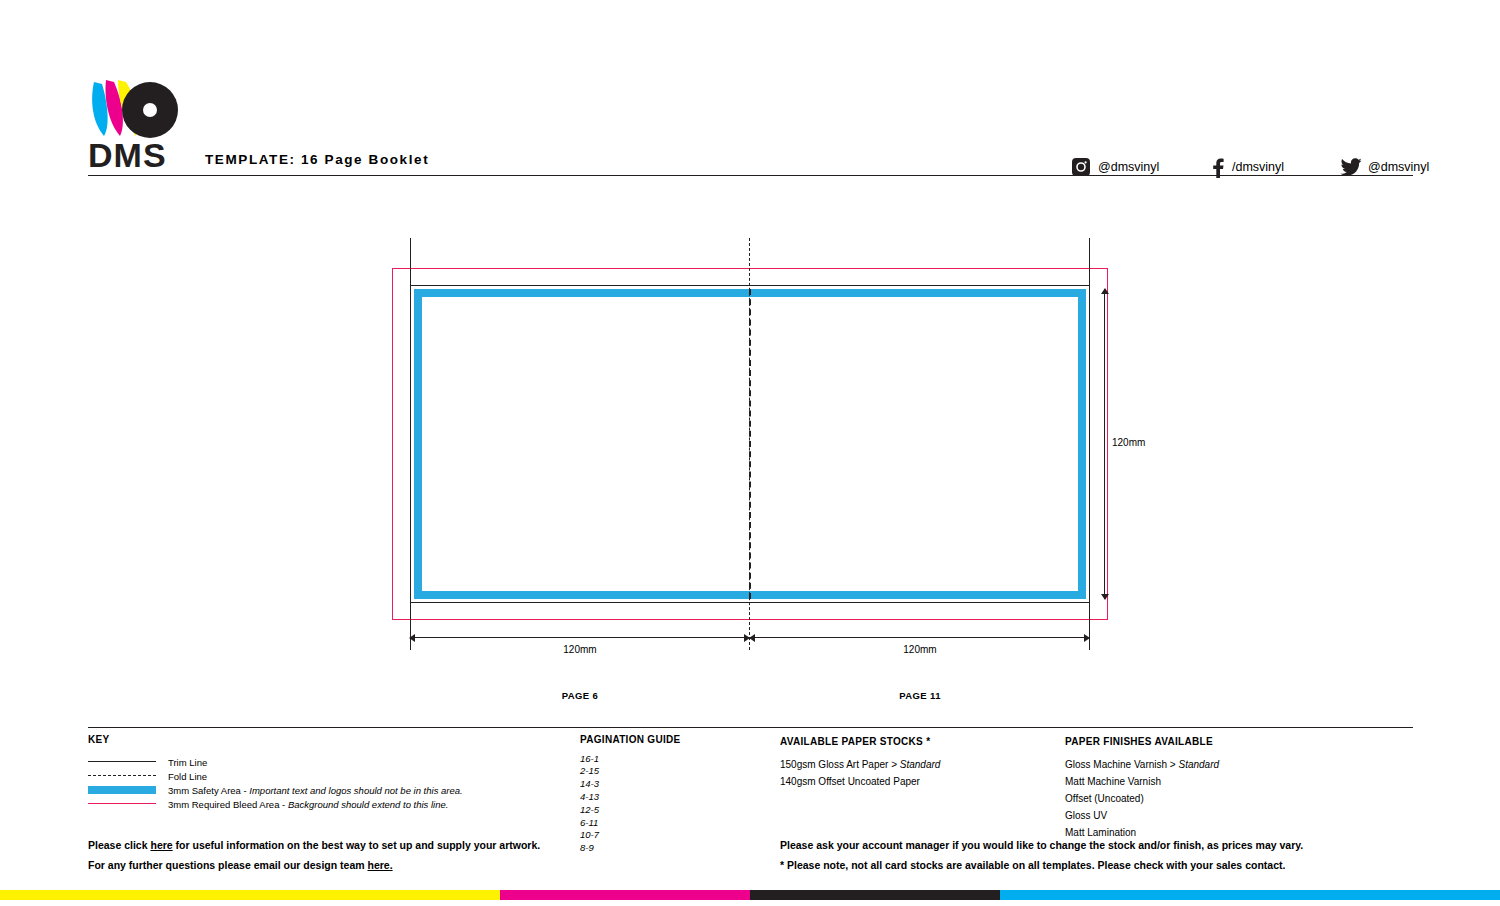DMS
TEMPLATE: 16 Page Booklet
@dmsvinyl /dmsvinyl @dmsvinyl
120mm
120mm
120mm
PAGE 6
PAGE 11
KEY
Trim Line
Fold Line
3mm Safety Area - Important text and logos should not be in this area.
3mm Required Bleed Area - Background should extend to this line.
PAGINATION GUIDE
16-1
2-15
14-3
4-13
12-5
6-11
10-7
8-9
AVAILABLE PAPER STOCKS *
150gsm Gloss Art Paper > Standard
140gsm Offset Uncoated Paper
PAPER FINISHES AVAILABLE
Gloss Machine Varnish > Standard
Matt Machine Varnish
Offset (Uncoated)
Gloss UV
Matt Lamination
Please click here for useful information on the best way to set up and supply your artwork.
For any further questions please email our design team here.
Please ask your account manager if you would like to change the stock and/or finish, as prices may vary.
* Please note, not all card stocks are available on all templates. Please check with your sales contact.